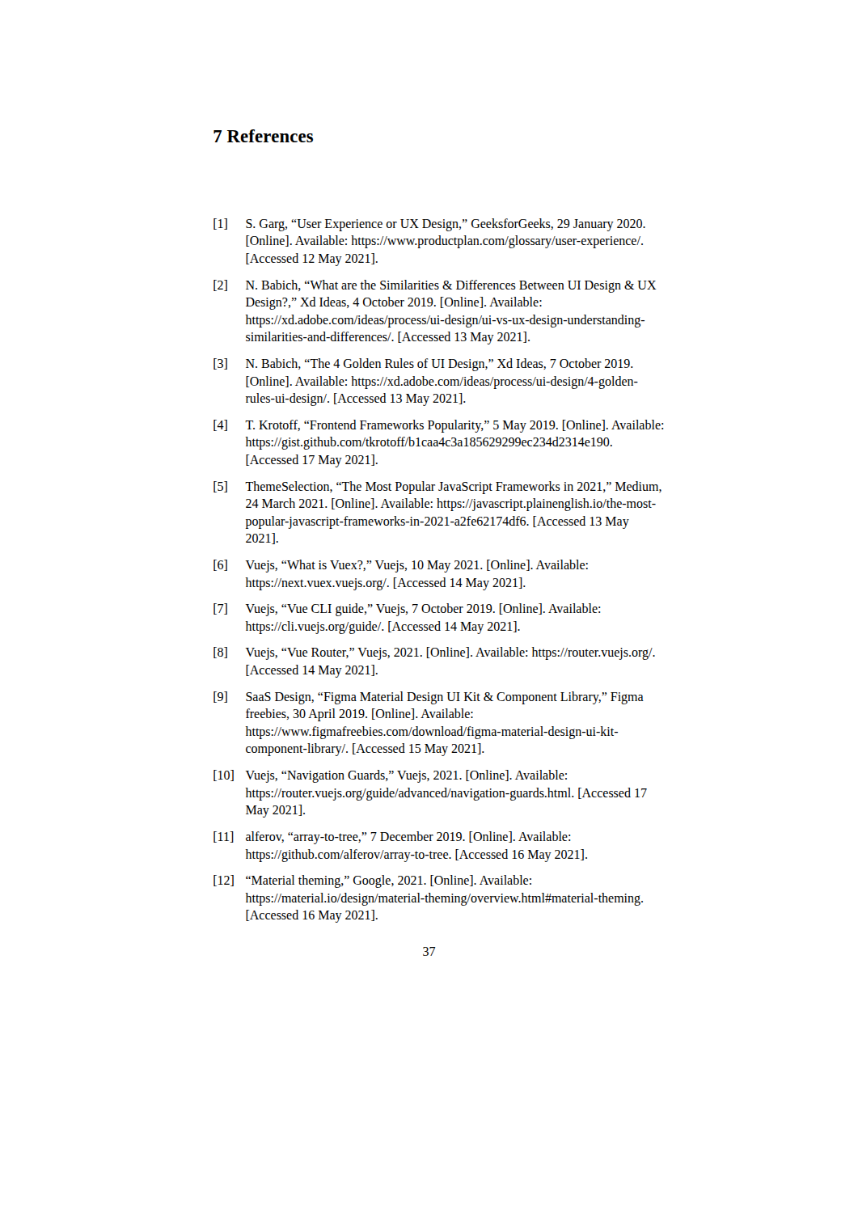7 References
[1] S. Garg, “User Experience or UX Design,” GeeksforGeeks, 29 January 2020. [Online]. Available: https://www.productplan.com/glossary/user-experience/. [Accessed 12 May 2021].
[2] N. Babich, “What are the Similarities & Differences Between UI Design & UX Design?,” Xd Ideas, 4 October 2019. [Online]. Available: https://xd.adobe.com/ideas/process/ui-design/ui-vs-ux-design-understanding-similarities-and-differences/. [Accessed 13 May 2021].
[3] N. Babich, “The 4 Golden Rules of UI Design,” Xd Ideas, 7 October 2019. [Online]. Available: https://xd.adobe.com/ideas/process/ui-design/4-golden-rules-ui-design/. [Accessed 13 May 2021].
[4] T. Krotoff, “Frontend Frameworks Popularity,” 5 May 2019. [Online]. Available: https://gist.github.com/tkrotoff/b1caa4c3a185629299ec234d2314e190. [Accessed 17 May 2021].
[5] ThemeSelection, “The Most Popular JavaScript Frameworks in 2021,” Medium, 24 March 2021. [Online]. Available: https://javascript.plainenglish.io/the-most-popular-javascript-frameworks-in-2021-a2fe62174df6. [Accessed 13 May 2021].
[6] Vuejs, “What is Vuex?,” Vuejs, 10 May 2021. [Online]. Available: https://next.vuex.vuejs.org/. [Accessed 14 May 2021].
[7] Vuejs, “Vue CLI guide,” Vuejs, 7 October 2019. [Online]. Available: https://cli.vuejs.org/guide/. [Accessed 14 May 2021].
[8] Vuejs, “Vue Router,” Vuejs, 2021. [Online]. Available: https://router.vuejs.org/. [Accessed 14 May 2021].
[9] SaaS Design, “Figma Material Design UI Kit & Component Library,” Figma freebies, 30 April 2019. [Online]. Available: https://www.figmafreebies.com/download/figma-material-design-ui-kit-component-library/. [Accessed 15 May 2021].
[10] Vuejs, “Navigation Guards,” Vuejs, 2021. [Online]. Available: https://router.vuejs.org/guide/advanced/navigation-guards.html. [Accessed 17 May 2021].
[11] alferov, “array-to-tree,” 7 December 2019. [Online]. Available: https://github.com/alferov/array-to-tree. [Accessed 16 May 2021].
[12]“Material theming,” Google, 2021. [Online]. Available: https://material.io/design/material-theming/overview.html#material-theming. [Accessed 16 May 2021].
37